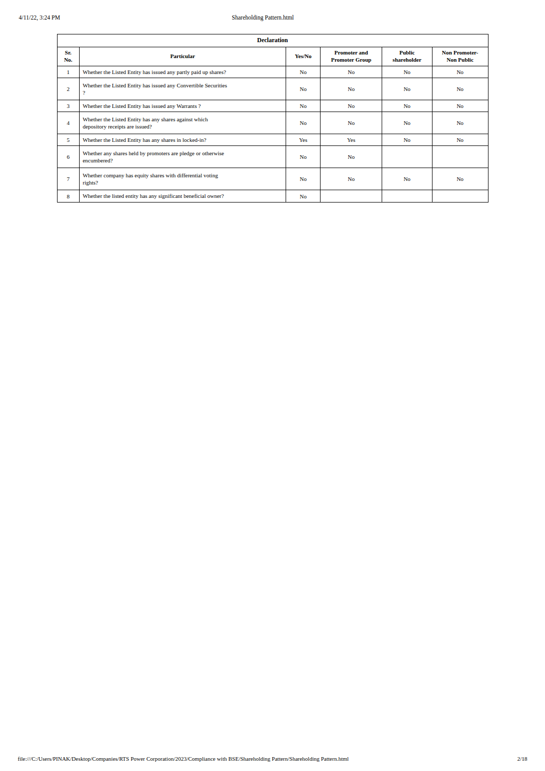4/11/22, 3:24 PM
Shareholding Pattern.html
Declaration
| Sr. No. | Particular | Yes/No | Promoter and Promoter Group | Public shareholder | Non Promoter- Non Public |
| --- | --- | --- | --- | --- | --- |
| 1 | Whether the Listed Entity has issued any partly paid up shares? | No | No | No | No |
| 2 | Whether the Listed Entity has issued any Convertible Securities ? | No | No | No | No |
| 3 | Whether the Listed Entity has issued any Warrants ? | No | No | No | No |
| 4 | Whether the Listed Entity has any shares against which depository receipts are issued? | No | No | No | No |
| 5 | Whether the Listed Entity has any shares in locked-in? | Yes | Yes | No | No |
| 6 | Whether any shares held by promoters are pledge or otherwise encumbered? | No | No | | |
| 7 | Whether company has equity shares with differential voting rights? | No | No | No | No |
| 8 | Whether the listed entity has any significant beneficial owner? | No | | | |
file:///C:/Users/PINAK/Desktop/Companies/RTS Power Corporation/2023/Compliance with BSE/Shareholding Pattern/Shareholding Pattern.html
2/18